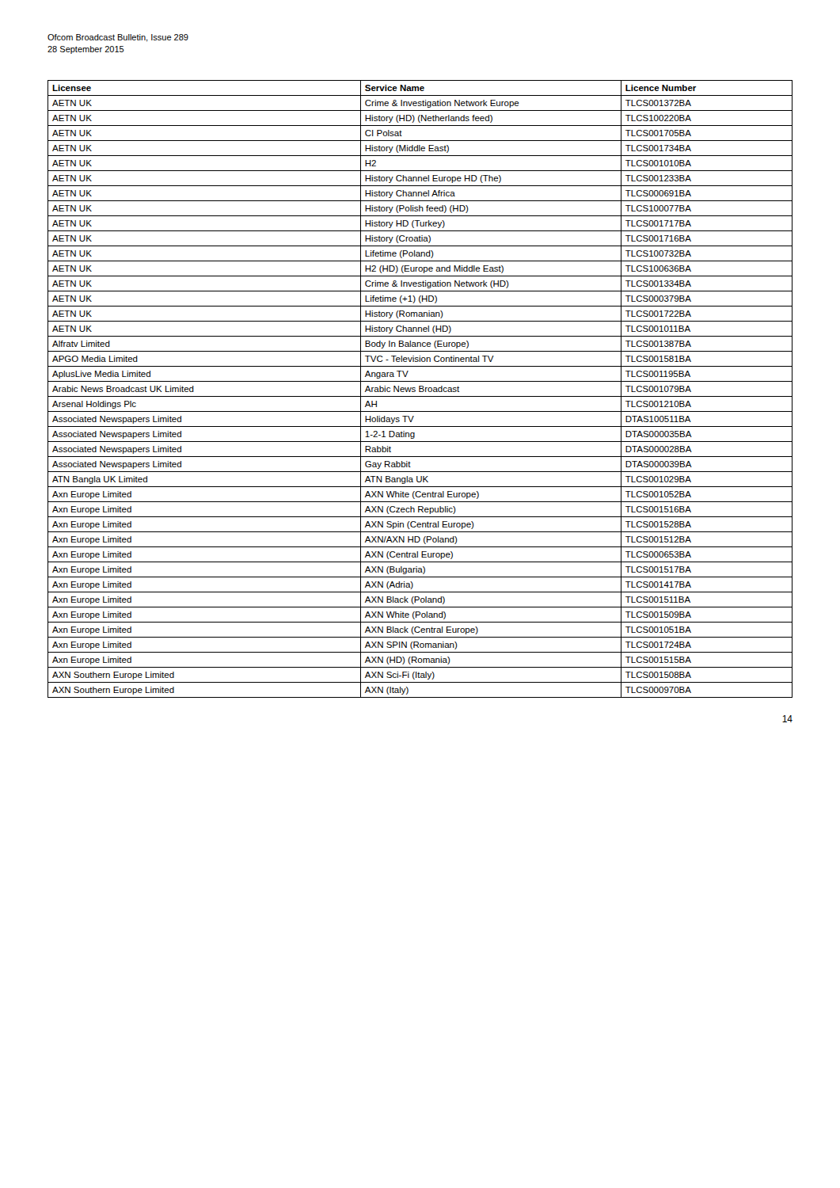Ofcom Broadcast Bulletin, Issue 289
28 September 2015
| Licensee | Service Name | Licence Number |
| --- | --- | --- |
| AETN UK | Crime & Investigation Network Europe | TLCS001372BA |
| AETN UK | History (HD) (Netherlands feed) | TLCS100220BA |
| AETN UK | CI Polsat | TLCS001705BA |
| AETN UK | History (Middle East) | TLCS001734BA |
| AETN UK | H2 | TLCS001010BA |
| AETN UK | History Channel Europe HD (The) | TLCS001233BA |
| AETN UK | History Channel Africa | TLCS000691BA |
| AETN UK | History (Polish feed) (HD) | TLCS100077BA |
| AETN UK | History HD (Turkey) | TLCS001717BA |
| AETN UK | History (Croatia) | TLCS001716BA |
| AETN UK | Lifetime (Poland) | TLCS100732BA |
| AETN UK | H2 (HD) (Europe and Middle East) | TLCS100636BA |
| AETN UK | Crime & Investigation Network (HD) | TLCS001334BA |
| AETN UK | Lifetime (+1) (HD) | TLCS000379BA |
| AETN UK | History (Romanian) | TLCS001722BA |
| AETN UK | History Channel (HD) | TLCS001011BA |
| Alfratv Limited | Body In Balance (Europe) | TLCS001387BA |
| APGO Media Limited | TVC - Television Continental TV | TLCS001581BA |
| AplusLive Media Limited | Angara TV | TLCS001195BA |
| Arabic News Broadcast UK Limited | Arabic News Broadcast | TLCS001079BA |
| Arsenal Holdings Plc | AH | TLCS001210BA |
| Associated Newspapers Limited | Holidays TV | DTAS100511BA |
| Associated Newspapers Limited | 1-2-1 Dating | DTAS000035BA |
| Associated Newspapers Limited | Rabbit | DTAS000028BA |
| Associated Newspapers Limited | Gay Rabbit | DTAS000039BA |
| ATN Bangla UK Limited | ATN Bangla UK | TLCS001029BA |
| Axn Europe Limited | AXN White (Central Europe) | TLCS001052BA |
| Axn Europe Limited | AXN (Czech Republic) | TLCS001516BA |
| Axn Europe Limited | AXN Spin (Central Europe) | TLCS001528BA |
| Axn Europe Limited | AXN/AXN HD (Poland) | TLCS001512BA |
| Axn Europe Limited | AXN (Central Europe) | TLCS000653BA |
| Axn Europe Limited | AXN (Bulgaria) | TLCS001517BA |
| Axn Europe Limited | AXN (Adria) | TLCS001417BA |
| Axn Europe Limited | AXN Black (Poland) | TLCS001511BA |
| Axn Europe Limited | AXN White (Poland) | TLCS001509BA |
| Axn Europe Limited | AXN Black (Central Europe) | TLCS001051BA |
| Axn Europe Limited | AXN SPIN (Romanian) | TLCS001724BA |
| Axn Europe Limited | AXN (HD) (Romania) | TLCS001515BA |
| AXN Southern Europe Limited | AXN Sci-Fi (Italy) | TLCS001508BA |
| AXN Southern Europe Limited | AXN (Italy) | TLCS000970BA |
14